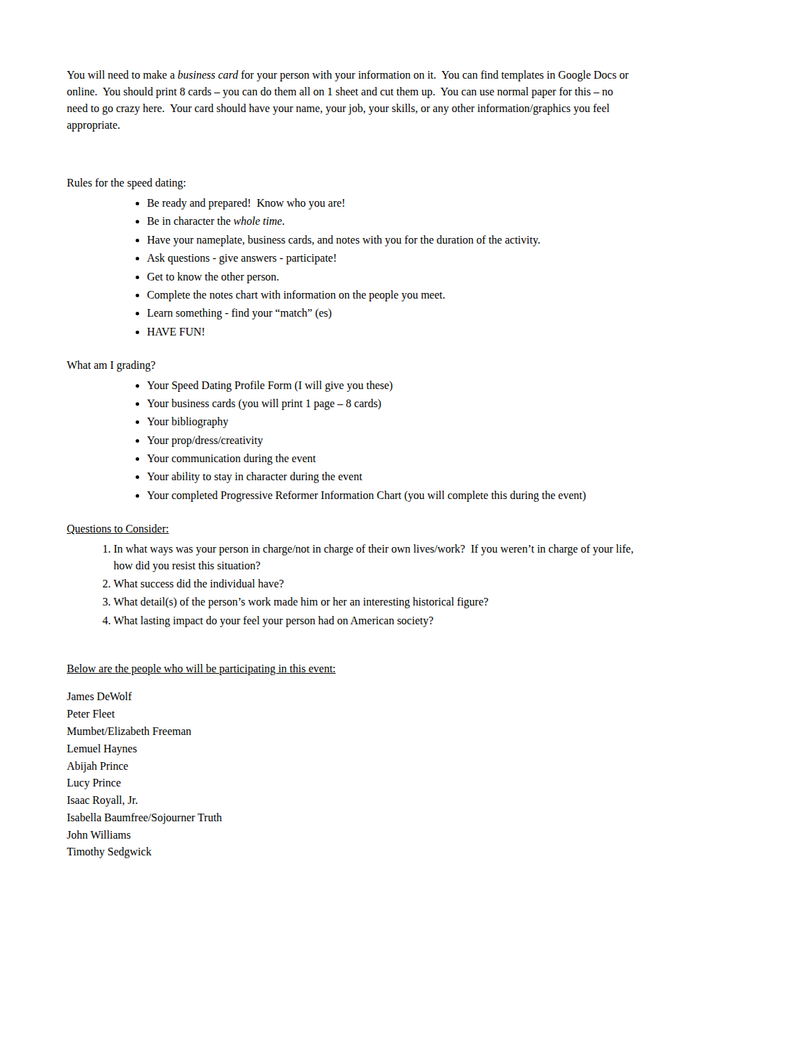You will need to make a business card for your person with your information on it. You can find templates in Google Docs or online. You should print 8 cards – you can do them all on 1 sheet and cut them up. You can use normal paper for this – no need to go crazy here. Your card should have your name, your job, your skills, or any other information/graphics you feel appropriate.
Rules for the speed dating:
Be ready and prepared! Know who you are!
Be in character the whole time.
Have your nameplate, business cards, and notes with you for the duration of the activity.
Ask questions - give answers - participate!
Get to know the other person.
Complete the notes chart with information on the people you meet.
Learn something - find your “match” (es)
HAVE FUN!
What am I grading?
Your Speed Dating Profile Form (I will give you these)
Your business cards (you will print 1 page – 8 cards)
Your bibliography
Your prop/dress/creativity
Your communication during the event
Your ability to stay in character during the event
Your completed Progressive Reformer Information Chart (you will complete this during the event)
Questions to Consider:
In what ways was your person in charge/not in charge of their own lives/work? If you weren’t in charge of your life, how did you resist this situation?
What success did the individual have?
What detail(s) of the person’s work made him or her an interesting historical figure?
What lasting impact do your feel your person had on American society?
Below are the people who will be participating in this event:
James DeWolf
Peter Fleet
Mumbet/Elizabeth Freeman
Lemuel Haynes
Abijah Prince
Lucy Prince
Isaac Royall, Jr.
Isabella Baumfree/Sojourner Truth
John Williams
Timothy Sedgwick